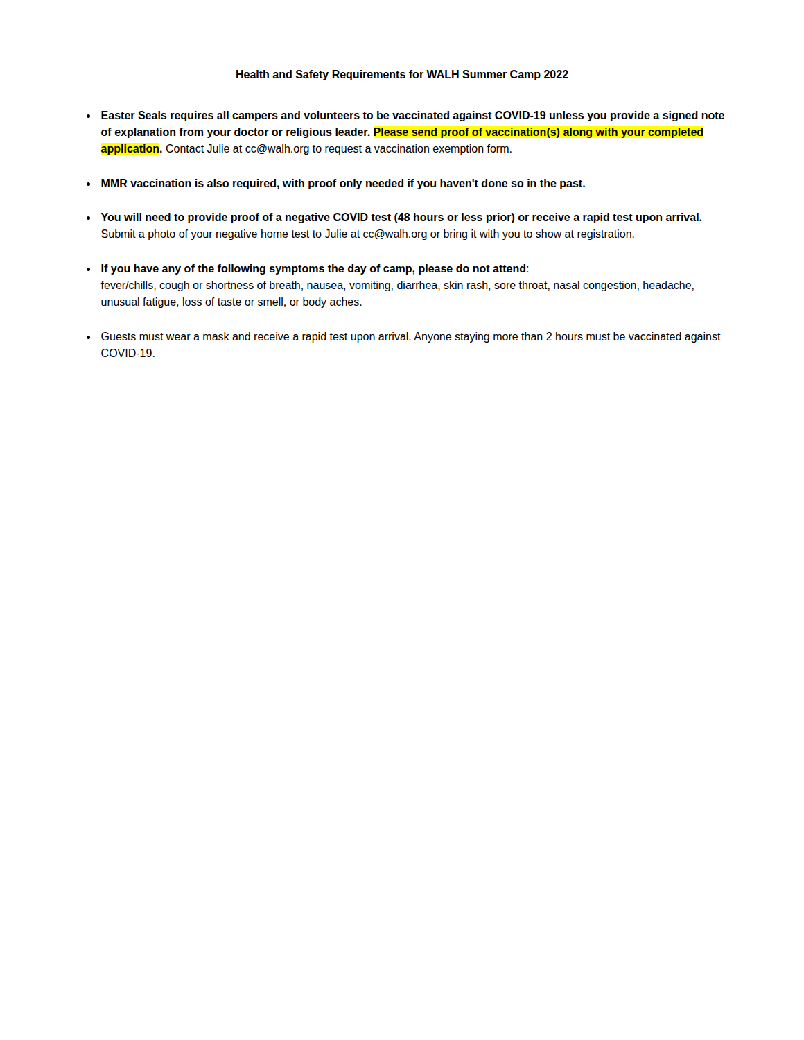Health and Safety Requirements for WALH Summer Camp 2022
Easter Seals requires all campers and volunteers to be vaccinated against COVID-19 unless you provide a signed note of explanation from your doctor or religious leader. Please send proof of vaccination(s) along with your completed application. Contact Julie at cc@walh.org to request a vaccination exemption form.
MMR vaccination is also required, with proof only needed if you haven't done so in the past.
You will need to provide proof of a negative COVID test (48 hours or less prior) or receive a rapid test upon arrival. Submit a photo of your negative home test to Julie at cc@walh.org or bring it with you to show at registration.
If you have any of the following symptoms the day of camp, please do not attend:
fever/chills, cough or shortness of breath, nausea, vomiting, diarrhea, skin rash, sore throat, nasal congestion, headache, unusual fatigue, loss of taste or smell, or body aches.
Guests must wear a mask and receive a rapid test upon arrival. Anyone staying more than 2 hours must be vaccinated against COVID-19.